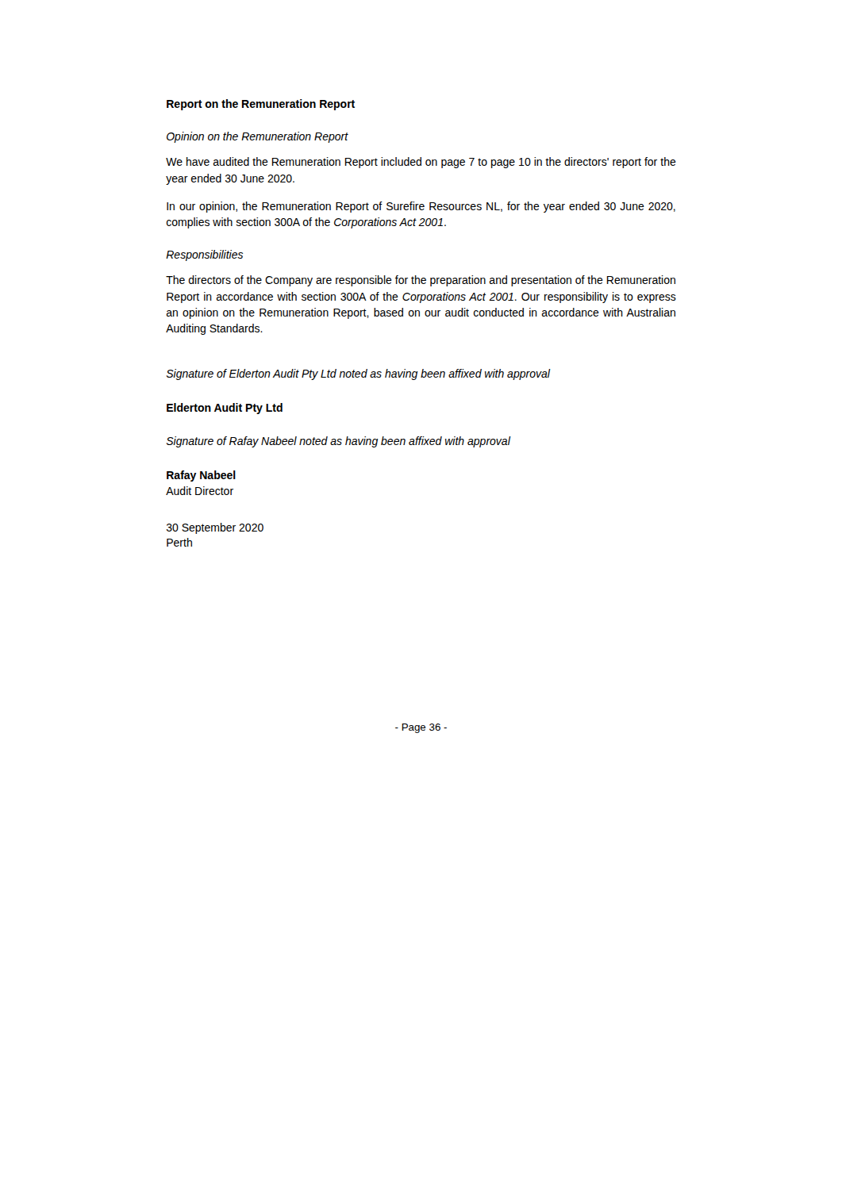Report on the Remuneration Report
Opinion on the Remuneration Report
We have audited the Remuneration Report included on page 7 to page 10 in the directors' report for the year ended 30 June 2020.
In our opinion, the Remuneration Report of Surefire Resources NL, for the year ended 30 June 2020, complies with section 300A of the Corporations Act 2001.
Responsibilities
The directors of the Company are responsible for the preparation and presentation of the Remuneration Report in accordance with section 300A of the Corporations Act 2001. Our responsibility is to express an opinion on the Remuneration Report, based on our audit conducted in accordance with Australian Auditing Standards.
Signature of Elderton Audit Pty Ltd noted as having been affixed with approval
Elderton Audit Pty Ltd
Signature of Rafay Nabeel noted as having been affixed with approval
Rafay Nabeel
Audit Director
30 September 2020
Perth
- Page 36 -